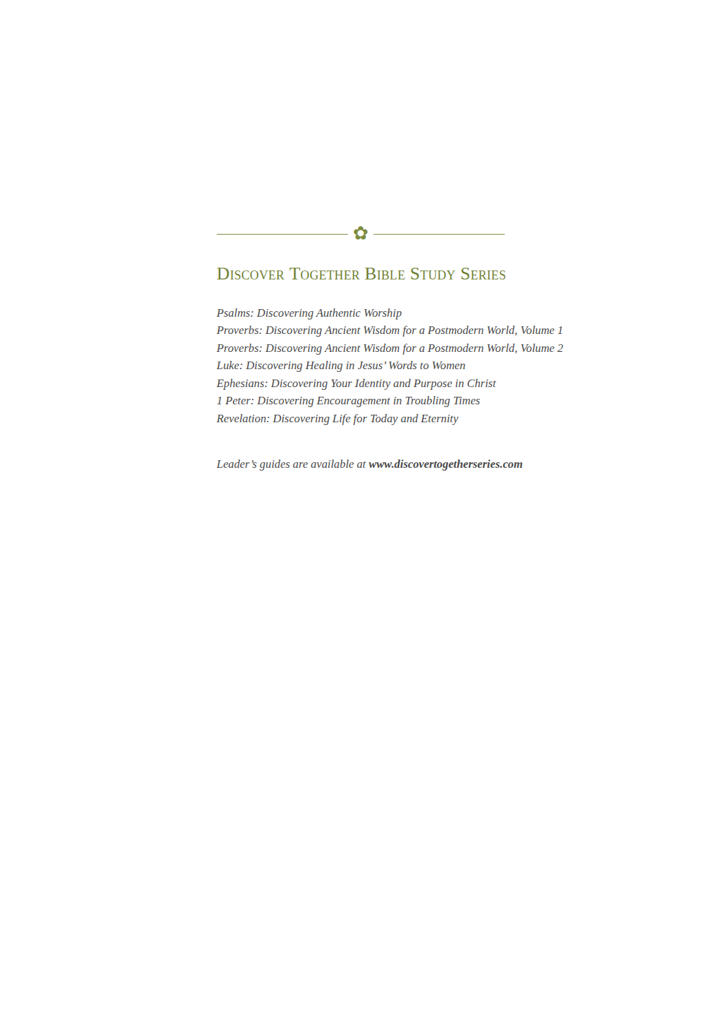✿
Discover Together Bible Study Series
Psalms: Discovering Authentic Worship
Proverbs: Discovering Ancient Wisdom for a Postmodern World, Volume 1
Proverbs: Discovering Ancient Wisdom for a Postmodern World, Volume 2
Luke: Discovering Healing in Jesus’ Words to Women
Ephesians: Discovering Your Identity and Purpose in Christ
1 Peter: Discovering Encouragement in Troubling Times
Revelation: Discovering Life for Today and Eternity
Leader’s guides are available at www.discovertogetherseries.com